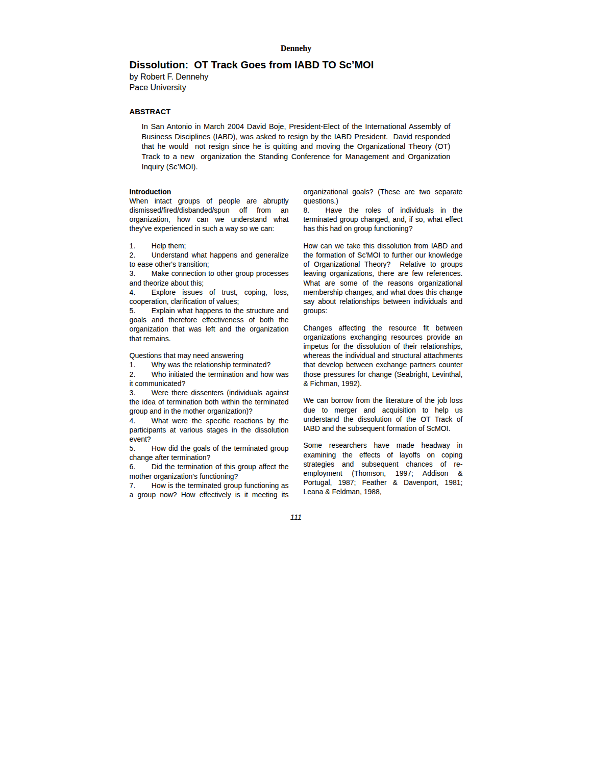Dennehy
Dissolution: OT Track Goes from IABD TO Sc’MOI
by Robert F. Dennehy
Pace University
ABSTRACT
In San Antonio in March 2004 David Boje, President-Elect of the International Assembly of Business Disciplines (IABD), was asked to resign by the IABD President. David responded that he would not resign since he is quitting and moving the Organizational Theory (OT) Track to a new organization the Standing Conference for Management and Organization Inquiry (Sc’MOI).
Introduction
When intact groups of people are abruptly dismissed/fired/disbanded/spun off from an organization, how can we understand what they've experienced in such a way so we can:
1. Help them;
2. Understand what happens and generalize to ease other's transition;
3. Make connection to other group processes and theorize about this;
4. Explore issues of trust, coping, loss, cooperation, clarification of values;
5. Explain what happens to the structure and goals and therefore effectiveness of both the organization that was left and the organization that remains.
Questions that may need answering
1. Why was the relationship terminated?
2. Who initiated the termination and how was it communicated?
3. Were there dissenters (individuals against the idea of termination both within the terminated group and in the mother organization)?
4. What were the specific reactions by the participants at various stages in the dissolution event?
5. How did the goals of the terminated group change after termination?
6. Did the termination of this group affect the mother organization's functioning?
7. How is the terminated group functioning as a group now? How effectively is it meeting its organizational goals? (These are two separate questions.)
8. Have the roles of individuals in the terminated group changed, and, if so, what effect has this had on group functioning?
How can we take this dissolution from IABD and the formation of Sc'MOI to further our knowledge of Organizational Theory? Relative to groups leaving organizations, there are few references. What are some of the reasons organizational membership changes, and what does this change say about relationships between individuals and groups:
Changes affecting the resource fit between organizations exchanging resources provide an impetus for the dissolution of their relationships, whereas the individual and structural attachments that develop between exchange partners counter those pressures for change (Seabright, Levinthal, & Fichman, 1992).
We can borrow from the literature of the job loss due to merger and acquisition to help us understand the dissolution of the OT Track of IABD and the subsequent formation of ScMOI.
Some researchers have made headway in examining the effects of layoffs on coping strategies and subsequent chances of re-employment (Thomson, 1997; Addison & Portugal, 1987; Feather & Davenport, 1981; Leana & Feldman, 1988,
111